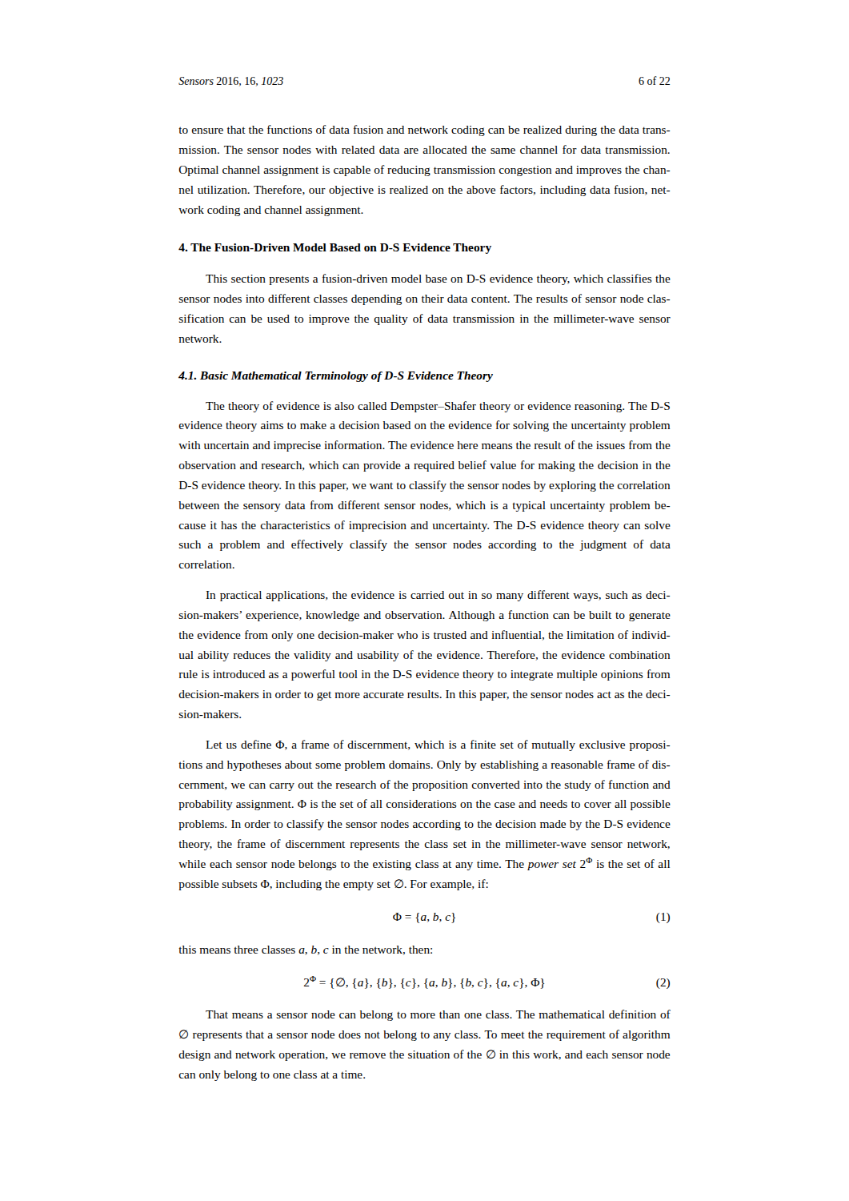Sensors 2016, 16, 1023
6 of 22
to ensure that the functions of data fusion and network coding can be realized during the data transmission. The sensor nodes with related data are allocated the same channel for data transmission. Optimal channel assignment is capable of reducing transmission congestion and improves the channel utilization. Therefore, our objective is realized on the above factors, including data fusion, network coding and channel assignment.
4. The Fusion-Driven Model Based on D-S Evidence Theory
This section presents a fusion-driven model base on D-S evidence theory, which classifies the sensor nodes into different classes depending on their data content. The results of sensor node classification can be used to improve the quality of data transmission in the millimeter-wave sensor network.
4.1. Basic Mathematical Terminology of D-S Evidence Theory
The theory of evidence is also called Dempster–Shafer theory or evidence reasoning. The D-S evidence theory aims to make a decision based on the evidence for solving the uncertainty problem with uncertain and imprecise information. The evidence here means the result of the issues from the observation and research, which can provide a required belief value for making the decision in the D-S evidence theory. In this paper, we want to classify the sensor nodes by exploring the correlation between the sensory data from different sensor nodes, which is a typical uncertainty problem because it has the characteristics of imprecision and uncertainty. The D-S evidence theory can solve such a problem and effectively classify the sensor nodes according to the judgment of data correlation.
In practical applications, the evidence is carried out in so many different ways, such as decision-makers’ experience, knowledge and observation. Although a function can be built to generate the evidence from only one decision-maker who is trusted and influential, the limitation of individual ability reduces the validity and usability of the evidence. Therefore, the evidence combination rule is introduced as a powerful tool in the D-S evidence theory to integrate multiple opinions from decision-makers in order to get more accurate results. In this paper, the sensor nodes act as the decision-makers.
Let us define Φ, a frame of discernment, which is a finite set of mutually exclusive propositions and hypotheses about some problem domains. Only by establishing a reasonable frame of discernment, we can carry out the research of the proposition converted into the study of function and probability assignment. Φ is the set of all considerations on the case and needs to cover all possible problems. In order to classify the sensor nodes according to the decision made by the D-S evidence theory, the frame of discernment represents the class set in the millimeter-wave sensor network, while each sensor node belongs to the existing class at any time. The power set 2Φ is the set of all possible subsets Φ, including the empty set ∅. For example, if:
Φ = {a, b, c}
(1)
this means three classes a, b, c in the network, then:
2Φ = {∅, {a}, {b}, {c}, {a, b}, {b, c}, {a, c}, Φ}
(2)
That means a sensor node can belong to more than one class. The mathematical definition of ∅ represents that a sensor node does not belong to any class. To meet the requirement of algorithm design and network operation, we remove the situation of the ∅ in this work, and each sensor node can only belong to one class at a time.